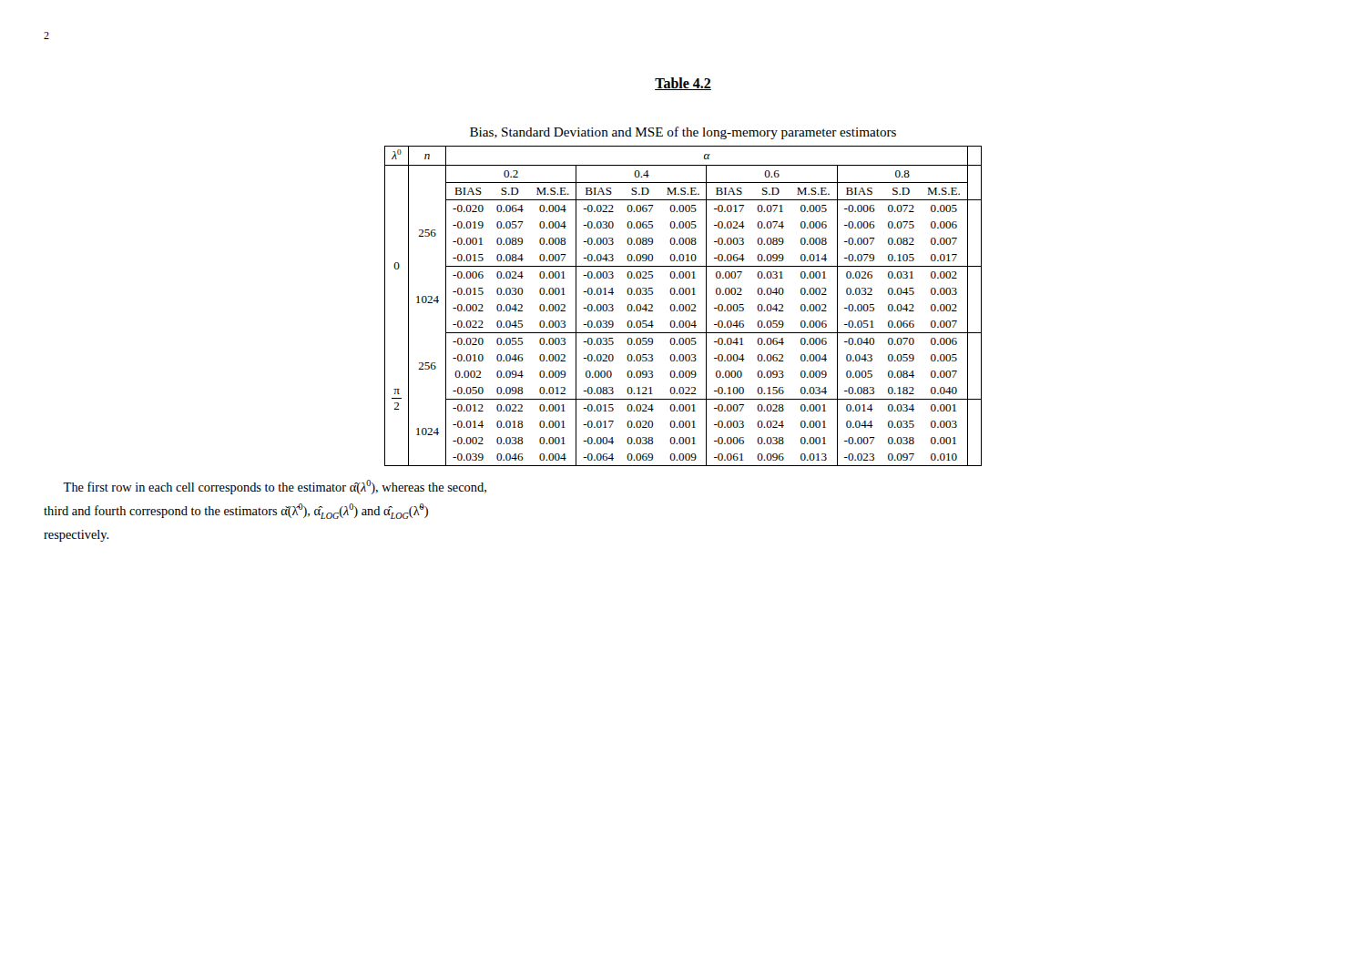2
Table 4.2
Bias, Standard Deviation and MSE of the long-memory parameter estimators
| λ 0 | n | α | |
| | | 0.2 | 0.4 | 0.6 | 0.8 | |
| | | BIAS | S.D | M.S.E. | BIAS | S.D | M.S.E. | BIAS | S.D | M.S.E. | BIAS | S.D | M.S.E. | |
| 0 | 256 | -0.020 | 0.064 | 0.004 | -0.022 | 0.067 | 0.005 | -0.017 | 0.071 | 0.005 | -0.006 | 0.072 | 0.005 | |
| -0.019 | 0.057 | 0.004 | -0.030 | 0.065 | 0.005 | -0.024 | 0.074 | 0.006 | -0.006 | 0.075 | 0.006 | |
| -0.001 | 0.089 | 0.008 | -0.003 | 0.089 | 0.008 | -0.003 | 0.089 | 0.008 | -0.007 | 0.082 | 0.007 | |
| -0.015 | 0.084 | 0.007 | -0.043 | 0.090 | 0.010 | -0.064 | 0.099 | 0.014 | -0.079 | 0.105 | 0.017 | |
| 1024 | -0.006 | 0.024 | 0.001 | -0.003 | 0.025 | 0.001 | 0.007 | 0.031 | 0.001 | 0.026 | 0.031 | 0.002 | |
| -0.015 | 0.030 | 0.001 | -0.014 | 0.035 | 0.001 | 0.002 | 0.040 | 0.002 | 0.032 | 0.045 | 0.003 | |
| -0.002 | 0.042 | 0.002 | -0.003 | 0.042 | 0.002 | -0.005 | 0.042 | 0.002 | -0.005 | 0.042 | 0.002 | |
| -0.022 | 0.045 | 0.003 | -0.039 | 0.054 | 0.004 | -0.046 | 0.059 | 0.006 | -0.051 | 0.066 | 0.007 | |
| π 2 | 256 | -0.020 | 0.055 | 0.003 | -0.035 | 0.059 | 0.005 | -0.041 | 0.064 | 0.006 | -0.040 | 0.070 | 0.006 | |
| -0.010 | 0.046 | 0.002 | -0.020 | 0.053 | 0.003 | -0.004 | 0.062 | 0.004 | 0.043 | 0.059 | 0.005 | |
| 0.002 | 0.094 | 0.009 | 0.000 | 0.093 | 0.009 | 0.000 | 0.093 | 0.009 | 0.005 | 0.084 | 0.007 | |
| -0.050 | 0.098 | 0.012 | -0.083 | 0.121 | 0.022 | -0.100 | 0.156 | 0.034 | -0.083 | 0.182 | 0.040 | |
| 1024 | -0.012 | 0.022 | 0.001 | -0.015 | 0.024 | 0.001 | -0.007 | 0.028 | 0.001 | 0.014 | 0.034 | 0.001 | |
| -0.014 | 0.018 | 0.001 | -0.017 | 0.020 | 0.001 | -0.003 | 0.024 | 0.001 | 0.044 | 0.035 | 0.003 | |
| -0.002 | 0.038 | 0.001 | -0.004 | 0.038 | 0.001 | -0.006 | 0.038 | 0.001 | -0.007 | 0.038 | 0.001 | |
| -0.039 | 0.046 | 0.004 | -0.064 | 0.069 | 0.009 | -0.061 | 0.096 | 0.013 | -0.023 | 0.097 | 0.010 | |
The first row in each cell corresponds to the estimator α̂(λ0), whereas the second,
third and fourth correspond to the estimators α̌(λ̂0), α̂LOG(λ0) and α̂LOG(λ̃0)
respectively.